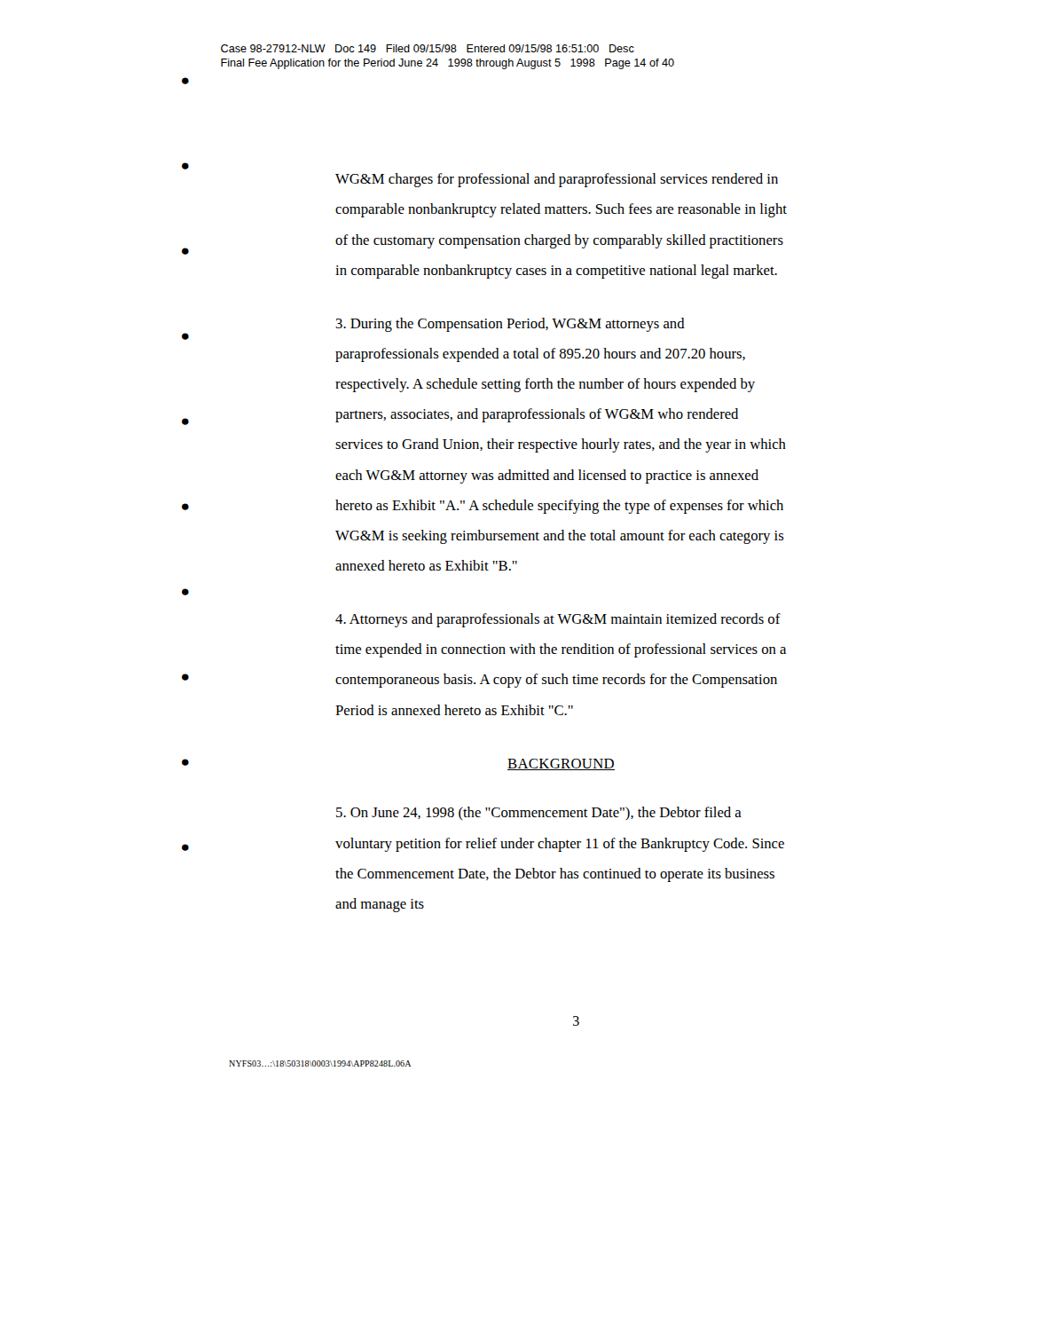● ● ● ● ● ● ● ● ● ●
Case 98-27912-NLW Doc 149 Filed 09/15/98 Entered 09/15/98 16:51:00 Desc Final Fee Application for the Period June 24 1998 through August 5 1998 Page 14 of 40
WG&M charges for professional and paraprofessional services rendered in comparable nonbankruptcy related matters. Such fees are reasonable in light of the customary compensation charged by comparably skilled practitioners in comparable nonbankruptcy cases in a competitive national legal market.
3. During the Compensation Period, WG&M attorneys and paraprofessionals expended a total of 895.20 hours and 207.20 hours, respectively. A schedule setting forth the number of hours expended by partners, associates, and paraprofessionals of WG&M who rendered services to Grand Union, their respective hourly rates, and the year in which each WG&M attorney was admitted and licensed to practice is annexed hereto as Exhibit "A." A schedule specifying the type of expenses for which WG&M is seeking reimbursement and the total amount for each category is annexed hereto as Exhibit "B."
4. Attorneys and paraprofessionals at WG&M maintain itemized records of time expended in connection with the rendition of professional services on a contemporaneous basis. A copy of such time records for the Compensation Period is annexed hereto as Exhibit "C."
BACKGROUND
5. On June 24, 1998 (the "Commencement Date"), the Debtor filed a voluntary petition for relief under chapter 11 of the Bankruptcy Code. Since the Commencement Date, the Debtor has continued to operate its business and manage its
3
NYFS03…:\18\50318\0003\1994\APP8248L.06A